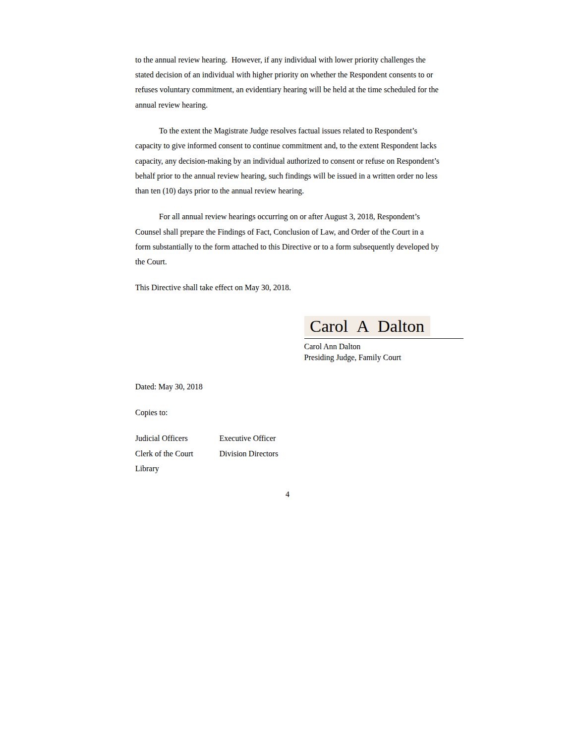to the annual review hearing. However, if any individual with lower priority challenges the stated decision of an individual with higher priority on whether the Respondent consents to or refuses voluntary commitment, an evidentiary hearing will be held at the time scheduled for the annual review hearing.
To the extent the Magistrate Judge resolves factual issues related to Respondent’s capacity to give informed consent to continue commitment and, to the extent Respondent lacks capacity, any decision-making by an individual authorized to consent or refuse on Respondent’s behalf prior to the annual review hearing, such findings will be issued in a written order no less than ten (10) days prior to the annual review hearing.
For all annual review hearings occurring on or after August 3, 2018, Respondent’s Counsel shall prepare the Findings of Fact, Conclusion of Law, and Order of the Court in a form substantially to the form attached to this Directive or to a form subsequently developed by the Court.
This Directive shall take effect on May 30, 2018.
Carol A Dalton
Carol Ann Dalton
Presiding Judge, Family Court
Dated: May 30, 2018
Copies to:
| Judicial Officers | Executive Officer |
| Clerk of the Court | Division Directors |
| Library | |
4